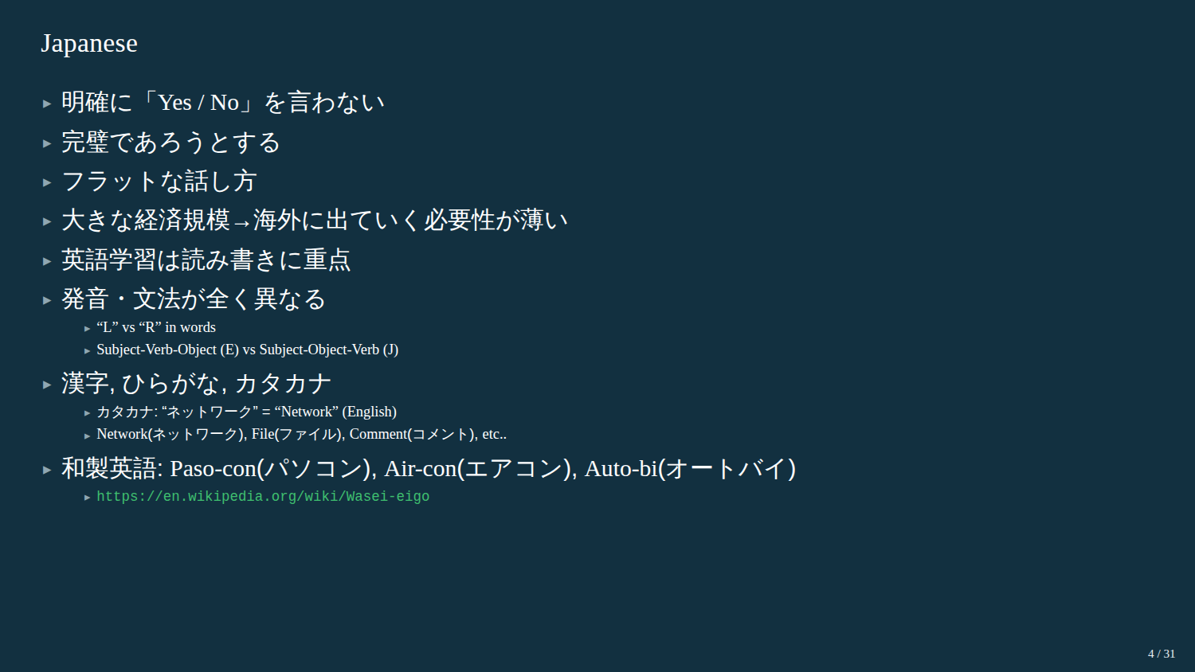Japanese
明確に「Yes / No」を言わない
完璧であろうとする
フラットな話し方
大きな経済規模→海外に出ていく必要性が薄い
英語学習は読み書きに重点
発音・文法が全く異なる
“L” vs “R” in words
Subject-Verb-Object (E) vs Subject-Object-Verb (J)
漢字, ひらがな, カタカナ
カタカナ: “ネットワーク” = “Network” (English)
Network(ネットワーク), File(ファイル), Comment(コメント), etc..
和製英語: Paso-con(パソコン), Air-con(エアコン), Auto-bi(オートバイ)
https://en.wikipedia.org/wiki/Wasei-eigo
4 / 31